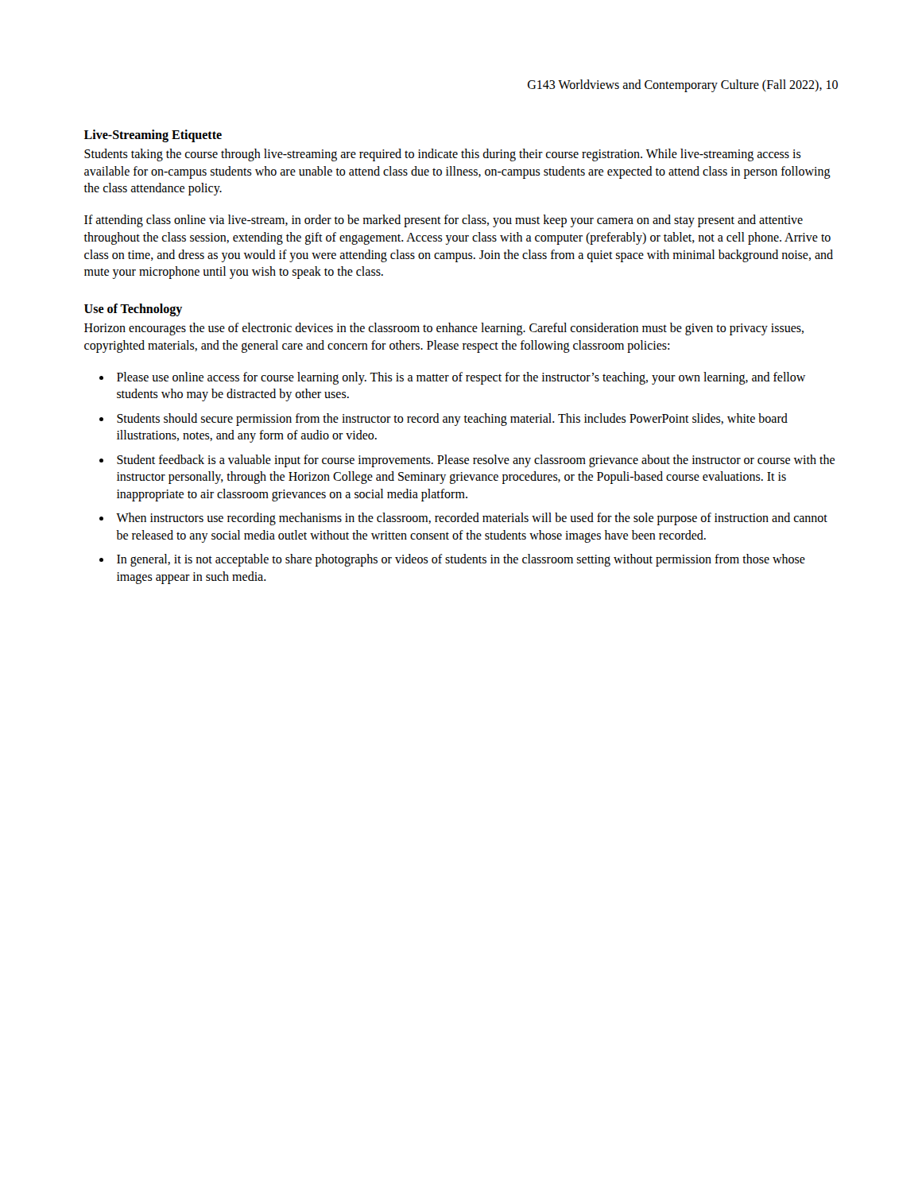G143 Worldviews and Contemporary Culture (Fall 2022), 10
Live-Streaming Etiquette
Students taking the course through live-streaming are required to indicate this during their course registration. While live-streaming access is available for on-campus students who are unable to attend class due to illness, on-campus students are expected to attend class in person following the class attendance policy.
If attending class online via live-stream, in order to be marked present for class, you must keep your camera on and stay present and attentive throughout the class session, extending the gift of engagement. Access your class with a computer (preferably) or tablet, not a cell phone. Arrive to class on time, and dress as you would if you were attending class on campus. Join the class from a quiet space with minimal background noise, and mute your microphone until you wish to speak to the class.
Use of Technology
Horizon encourages the use of electronic devices in the classroom to enhance learning. Careful consideration must be given to privacy issues, copyrighted materials, and the general care and concern for others. Please respect the following classroom policies:
Please use online access for course learning only. This is a matter of respect for the instructor’s teaching, your own learning, and fellow students who may be distracted by other uses.
Students should secure permission from the instructor to record any teaching material. This includes PowerPoint slides, white board illustrations, notes, and any form of audio or video.
Student feedback is a valuable input for course improvements. Please resolve any classroom grievance about the instructor or course with the instructor personally, through the Horizon College and Seminary grievance procedures, or the Populi-based course evaluations. It is inappropriate to air classroom grievances on a social media platform.
When instructors use recording mechanisms in the classroom, recorded materials will be used for the sole purpose of instruction and cannot be released to any social media outlet without the written consent of the students whose images have been recorded.
In general, it is not acceptable to share photographs or videos of students in the classroom setting without permission from those whose images appear in such media.